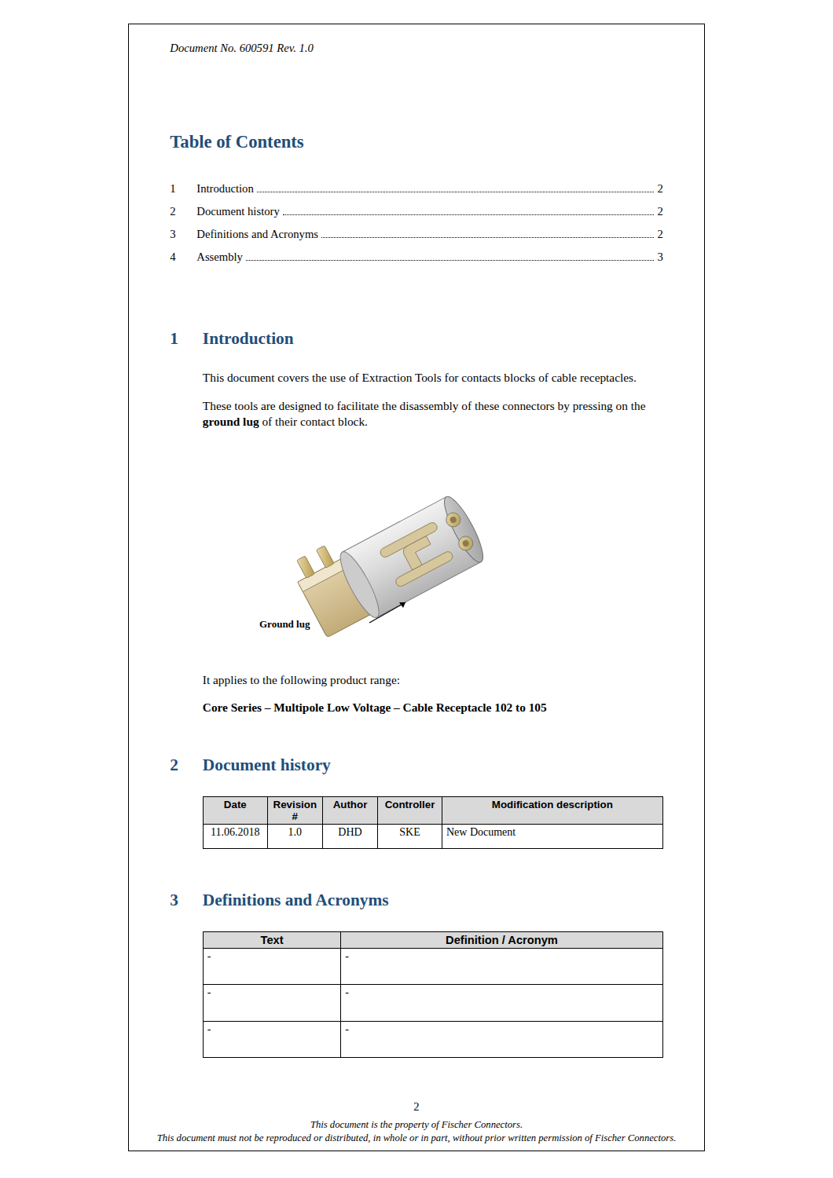Document No. 600591 Rev. 1.0
Table of Contents
1 Introduction 2
2 Document history 2
3 Definitions and Acronyms 2
4 Assembly 3
1 Introduction
This document covers the use of Extraction Tools for contacts blocks of cable receptacles.
These tools are designed to facilitate the disassembly of these connectors by pressing on the ground lug of their contact block.
Ground lug
It applies to the following product range:
Core Series – Multipole Low Voltage – Cable Receptacle 102 to 105
2 Document history
| Date | Revision # | Author | Controller | Modification description |
| --- | --- | --- | --- | --- |
| 11.06.2018 | 1.0 | DHD | SKE | New Document |
3 Definitions and Acronyms
| Text | Definition / Acronym |
| --- | --- |
| - | - |
| - | - |
| - | - |
2
This document is the property of Fischer Connectors.
This document must not be reproduced or distributed, in whole or in part, without prior written permission of Fischer Connectors.